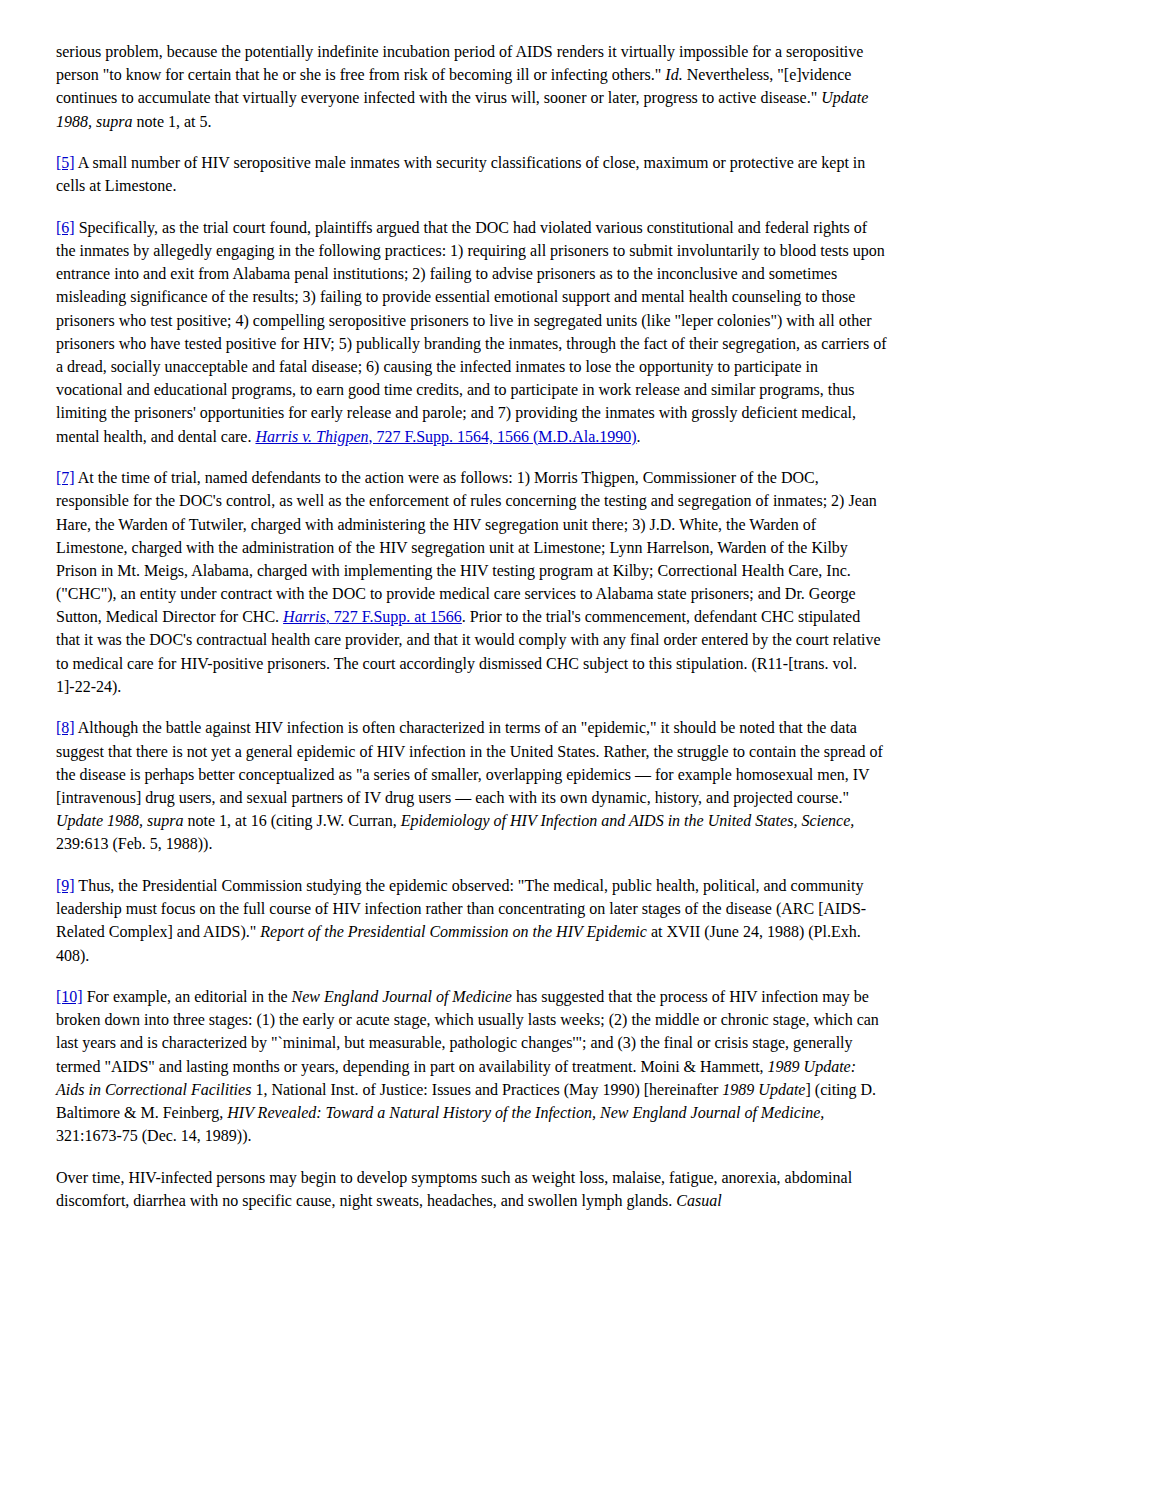serious problem, because the potentially indefinite incubation period of AIDS renders it virtually impossible for a seropositive person "to know for certain that he or she is free from risk of becoming ill or infecting others." Id. Nevertheless, "[e]vidence continues to accumulate that virtually everyone infected with the virus will, sooner or later, progress to active disease." Update 1988, supra note 1, at 5.
[5] A small number of HIV seropositive male inmates with security classifications of close, maximum or protective are kept in cells at Limestone.
[6] Specifically, as the trial court found, plaintiffs argued that the DOC had violated various constitutional and federal rights of the inmates by allegedly engaging in the following practices: 1) requiring all prisoners to submit involuntarily to blood tests upon entrance into and exit from Alabama penal institutions; 2) failing to advise prisoners as to the inconclusive and sometimes misleading significance of the results; 3) failing to provide essential emotional support and mental health counseling to those prisoners who test positive; 4) compelling seropositive prisoners to live in segregated units (like "leper colonies") with all other prisoners who have tested positive for HIV; 5) publically branding the inmates, through the fact of their segregation, as carriers of a dread, socially unacceptable and fatal disease; 6) causing the infected inmates to lose the opportunity to participate in vocational and educational programs, to earn good time credits, and to participate in work release and similar programs, thus limiting the prisoners' opportunities for early release and parole; and 7) providing the inmates with grossly deficient medical, mental health, and dental care. Harris v. Thigpen, 727 F.Supp. 1564, 1566 (M.D.Ala.1990).
[7] At the time of trial, named defendants to the action were as follows: 1) Morris Thigpen, Commissioner of the DOC, responsible for the DOC's control, as well as the enforcement of rules concerning the testing and segregation of inmates; 2) Jean Hare, the Warden of Tutwiler, charged with administering the HIV segregation unit there; 3) J.D. White, the Warden of Limestone, charged with the administration of the HIV segregation unit at Limestone; Lynn Harrelson, Warden of the Kilby Prison in Mt. Meigs, Alabama, charged with implementing the HIV testing program at Kilby; Correctional Health Care, Inc. ("CHC"), an entity under contract with the DOC to provide medical care services to Alabama state prisoners; and Dr. George Sutton, Medical Director for CHC. Harris, 727 F.Supp. at 1566. Prior to the trial's commencement, defendant CHC stipulated that it was the DOC's contractual health care provider, and that it would comply with any final order entered by the court relative to medical care for HIV-positive prisoners. The court accordingly dismissed CHC subject to this stipulation. (R11-[trans. vol. 1]-22-24).
[8] Although the battle against HIV infection is often characterized in terms of an "epidemic," it should be noted that the data suggest that there is not yet a general epidemic of HIV infection in the United States. Rather, the struggle to contain the spread of the disease is perhaps better conceptualized as "a series of smaller, overlapping epidemics — for example homosexual men, IV [intravenous] drug users, and sexual partners of IV drug users — each with its own dynamic, history, and projected course." Update 1988, supra note 1, at 16 (citing J.W. Curran, Epidemiology of HIV Infection and AIDS in the United States, Science, 239:613 (Feb. 5, 1988)).
[9] Thus, the Presidential Commission studying the epidemic observed: "The medical, public health, political, and community leadership must focus on the full course of HIV infection rather than concentrating on later stages of the disease (ARC [AIDS-Related Complex] and AIDS)." Report of the Presidential Commission on the HIV Epidemic at XVII (June 24, 1988) (Pl.Exh. 408).
[10] For example, an editorial in the New England Journal of Medicine has suggested that the process of HIV infection may be broken down into three stages: (1) the early or acute stage, which usually lasts weeks; (2) the middle or chronic stage, which can last years and is characterized by "`minimal, but measurable, pathologic changes'"; and (3) the final or crisis stage, generally termed "AIDS" and lasting months or years, depending in part on availability of treatment. Moini & Hammett, 1989 Update: Aids in Correctional Facilities 1, National Inst. of Justice: Issues and Practices (May 1990) [hereinafter 1989 Update] (citing D. Baltimore & M. Feinberg, HIV Revealed: Toward a Natural History of the Infection, New England Journal of Medicine, 321:1673-75 (Dec. 14, 1989)).
Over time, HIV-infected persons may begin to develop symptoms such as weight loss, malaise, fatigue, anorexia, abdominal discomfort, diarrhea with no specific cause, night sweats, headaches, and swollen lymph glands. Casual